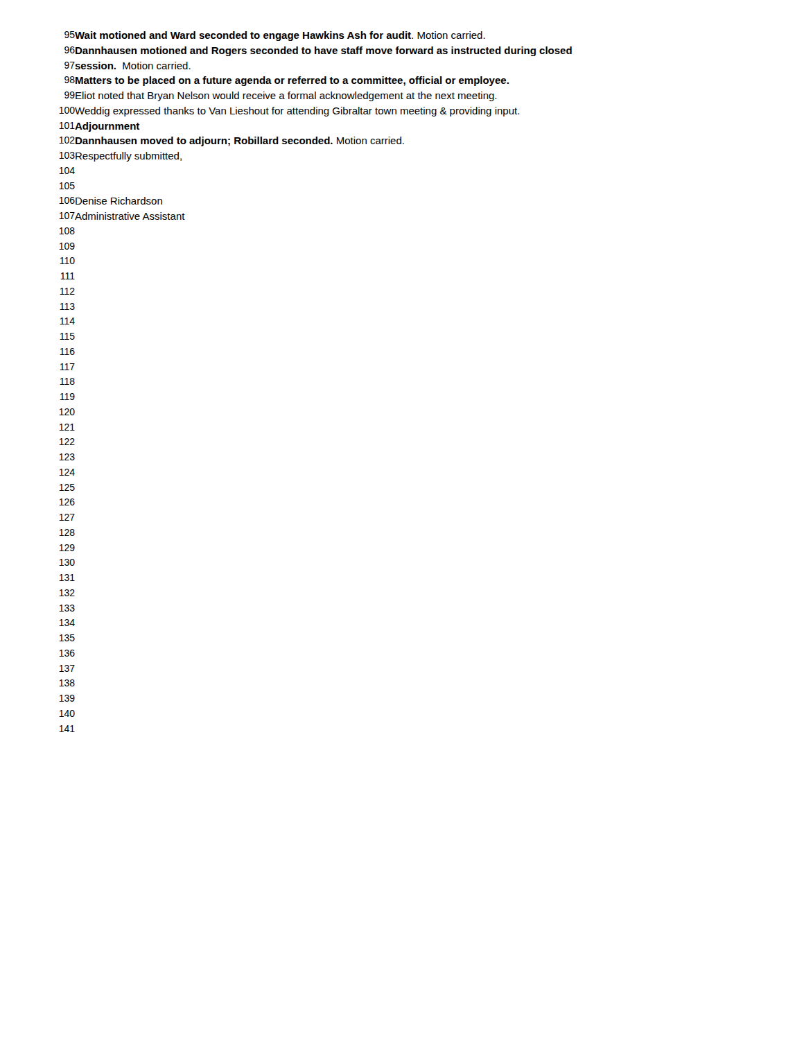| 95 | Wait motioned and Ward seconded to engage Hawkins Ash for audit . Motion carried. |
| 96 | Dannhausen motioned and Rogers seconded to have staff move forward as instructed during closed |
| 97 | session. Motion carried. |
| 98 | Matters to be placed on a future agenda or referred to a committee, official or employee. |
| 99 | Eliot noted that Bryan Nelson would receive a formal acknowledgement at the next meeting. |
| 100 | Weddig expressed thanks to Van Lieshout for attending Gibraltar town meeting & providing input. |
| 101 | Adjournment |
| 102 | Dannhausen moved to adjourn; Robillard seconded. Motion carried. |
| 103 | Respectfully submitted, |
| 104 | |
| 105 | |
| 106 | Denise Richardson |
| 107 | Administrative Assistant |
| 108 | |
| 109 | |
| 110 | |
| 111 | |
| 112 | |
| 113 | |
| 114 | |
| 115 | |
| 116 | |
| 117 | |
| 118 | |
| 119 | |
| 120 | |
| 121 | |
| 122 | |
| 123 | |
| 124 | |
| 125 | |
| 126 | |
| 127 | |
| 128 | |
| 129 | |
| 130 | |
| 131 | |
| 132 | |
| 133 | |
| 134 | |
| 135 | |
| 136 | |
| 137 | |
| 138 | |
| 139 | |
| 140 | |
| 141 | |